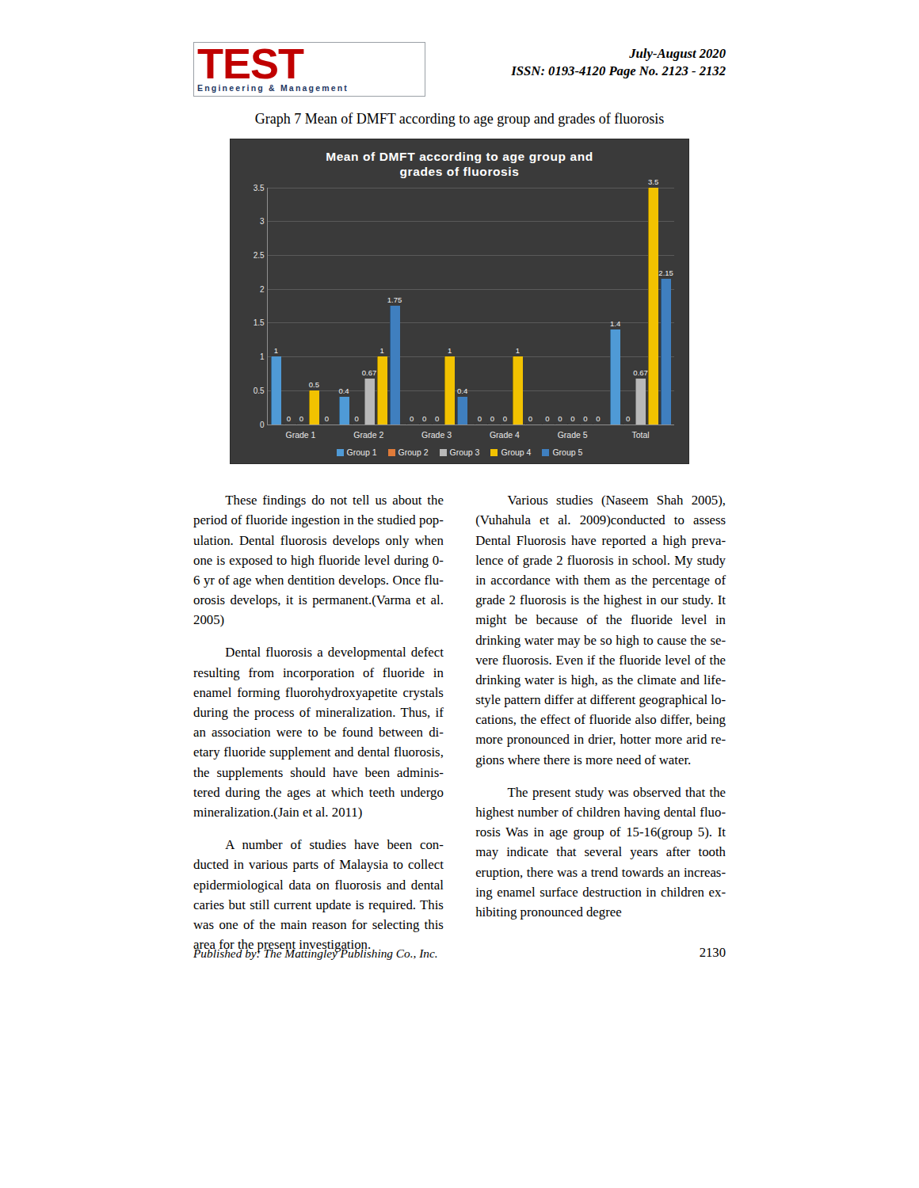TEST
Engineering & Management
July-August 2020
ISSN: 0193-4120 Page No. 2123 - 2132
Graph 7 Mean of DMFT according to age group and grades of fluorosis
Mean of DMFT according to age group and
grades of fluorosis
3.5
3
2.5
2
1.5
1
0.5
0
1
0
0
0.5
0
0.4
0
0.67
1
1.75
0
0
0
1
0.4
0
0
0
1
0
0
0
0
0
0
1.4
0
0.67
3.5
2.15
Grade 1
Grade 2
Grade 3
Grade 4
Grade 5
Total
Group 1 Group 2 Group 3 Group 4 Group 5
These findings do not tell us about the period of fluoride ingestion in the studied population. Dental fluorosis develops only when one is exposed to high fluoride level during 0-6 yr of age when dentition develops. Once fluorosis develops, it is permanent.(Varma et al. 2005)
Dental fluorosis a developmental defect resulting from incorporation of fluoride in enamel forming fluorohydroxyapetite crystals during the process of mineralization. Thus, if an association were to be found between dietary fluoride supplement and dental fluorosis, the supplements should have been administered during the ages at which teeth undergo mineralization.(Jain et al. 2011)
A number of studies have been conducted in various parts of Malaysia to collect epidermiological data on fluorosis and dental caries but still current update is required. This was one of the main reason for selecting this area for the present investigation.
Various studies (Naseem Shah 2005), (Vuhahula et al. 2009)conducted to assess Dental Fluorosis have reported a high prevalence of grade 2 fluorosis in school. My study in accordance with them as the percentage of grade 2 fluorosis is the highest in our study. It might be because of the fluoride level in drinking water may be so high to cause the severe fluorosis. Even if the fluoride level of the drinking water is high, as the climate and lifestyle pattern differ at different geographical locations, the effect of fluoride also differ, being more pronounced in drier, hotter more arid regions where there is more need of water.
The present study was observed that the highest number of children having dental fluorosis Was in age group of 15-16(group 5). It may indicate that several years after tooth eruption, there was a trend towards an increasing enamel surface destruction in children exhibiting pronounced degree
Published by: The Mattingley Publishing Co., Inc.
2130